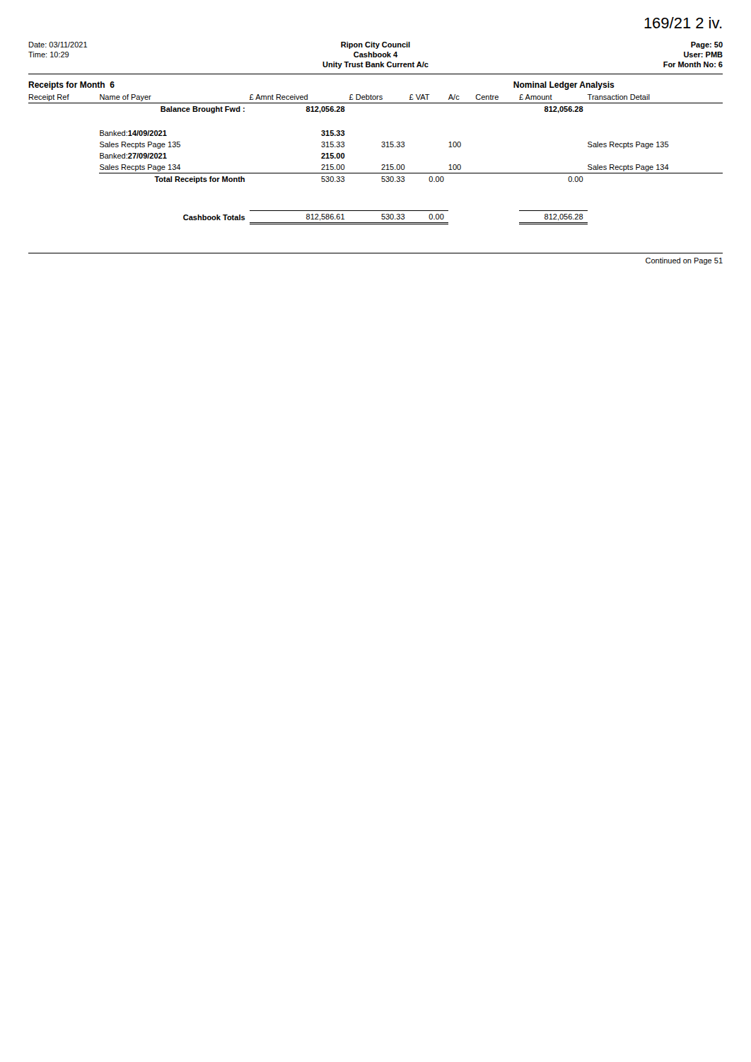169/21 2 iv.
| Date: 03/11/2021 | Ripon City Council | Page: 50 |
| Time: 10:29 | Cashbook 4 | User: PMB |
| | Unity Trust Bank Current A/c | For Month No: 6 |
| Receipts for Month 6 | Nominal Ledger Analysis |
| Receipt Ref | Name of Payer | £ Amnt Received | £ Debtors | £ VAT | A/c | Centre | £ Amount | Transaction Detail |
| | Balance Brought Fwd : | 812,056.28 | | | | | 812,056.28 | |
| | Banked: 14/09/2021 | 315.33 | | | | | | |
| | Sales Recpts Page 135 | 315.33 | 315.33 | | 100 | | | Sales Recpts Page 135 |
| | Banked: 27/09/2021 | 215.00 | | | | | | |
| | Sales Recpts Page 134 | 215.00 | 215.00 | | 100 | | | Sales Recpts Page 134 |
| | Total Receipts for Month | 530.33 | 530.33 | 0.00 | | | 0.00 | |
| | Cashbook Totals | 812,586.61 | 530.33 | 0.00 | | | 812,056.28 | |
Continued on Page 51